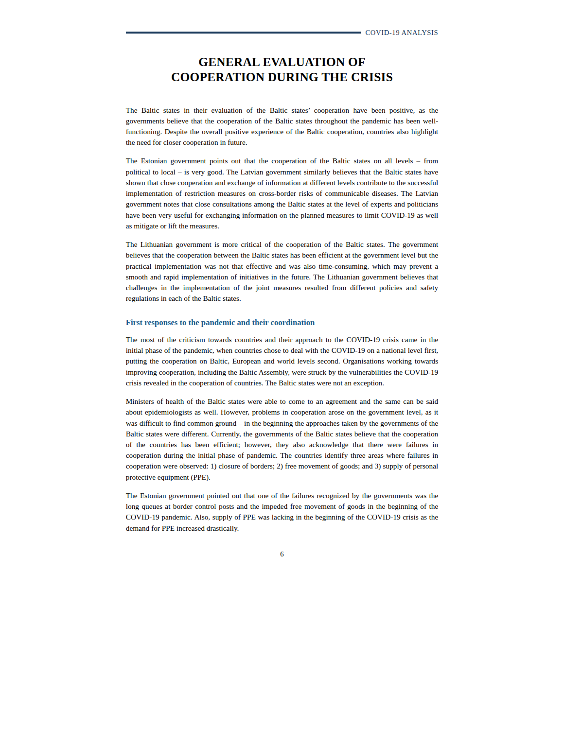COVID-19 ANALYSIS
GENERAL EVALUATION OF
COOPERATION DURING THE CRISIS
The Baltic states in their evaluation of the Baltic states’ cooperation have been positive, as the governments believe that the cooperation of the Baltic states throughout the pandemic has been well-functioning. Despite the overall positive experience of the Baltic cooperation, countries also highlight the need for closer cooperation in future.
The Estonian government points out that the cooperation of the Baltic states on all levels – from political to local – is very good. The Latvian government similarly believes that the Baltic states have shown that close cooperation and exchange of information at different levels contribute to the successful implementation of restriction measures on cross-border risks of communicable diseases. The Latvian government notes that close consultations among the Baltic states at the level of experts and politicians have been very useful for exchanging information on the planned measures to limit COVID-19 as well as mitigate or lift the measures.
The Lithuanian government is more critical of the cooperation of the Baltic states. The government believes that the cooperation between the Baltic states has been efficient at the government level but the practical implementation was not that effective and was also time-consuming, which may prevent a smooth and rapid implementation of initiatives in the future. The Lithuanian government believes that challenges in the implementation of the joint measures resulted from different policies and safety regulations in each of the Baltic states.
First responses to the pandemic and their coordination
The most of the criticism towards countries and their approach to the COVID-19 crisis came in the initial phase of the pandemic, when countries chose to deal with the COVID-19 on a national level first, putting the cooperation on Baltic, European and world levels second. Organisations working towards improving cooperation, including the Baltic Assembly, were struck by the vulnerabilities the COVID-19 crisis revealed in the cooperation of countries. The Baltic states were not an exception.
Ministers of health of the Baltic states were able to come to an agreement and the same can be said about epidemiologists as well. However, problems in cooperation arose on the government level, as it was difficult to find common ground – in the beginning the approaches taken by the governments of the Baltic states were different. Currently, the governments of the Baltic states believe that the cooperation of the countries has been efficient; however, they also acknowledge that there were failures in cooperation during the initial phase of pandemic. The countries identify three areas where failures in cooperation were observed: 1) closure of borders; 2) free movement of goods; and 3) supply of personal protective equipment (PPE).
The Estonian government pointed out that one of the failures recognized by the governments was the long queues at border control posts and the impeded free movement of goods in the beginning of the COVID-19 pandemic. Also, supply of PPE was lacking in the beginning of the COVID-19 crisis as the demand for PPE increased drastically.
6